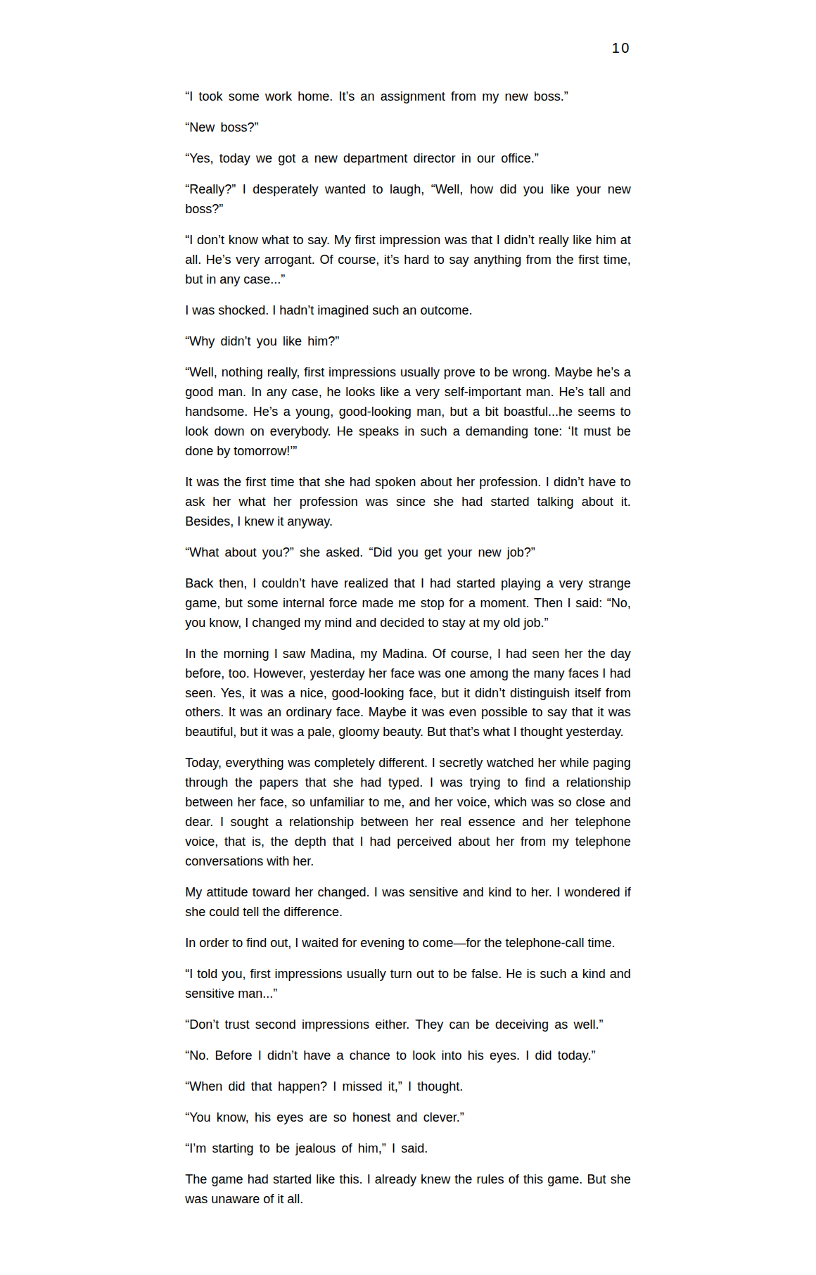10
“I took some work home. It’s an assignment from my new boss.”
“New boss?”
“Yes, today we got a new department director in our office.”
“Really?” I desperately wanted to laugh, “Well, how did you like your new boss?”
“I don’t know what to say. My first impression was that I didn’t really like him at all. He’s very arrogant. Of course, it’s hard to say anything from the first time, but in any case...”
I was shocked. I hadn’t imagined such an outcome.
“Why didn’t you like him?”
“Well, nothing really, first impressions usually prove to be wrong. Maybe he’s a good man. In any case, he looks like a very self-important man. He’s tall and handsome. He’s a young, good-looking man, but a bit boastful...he seems to look down on everybody. He speaks in such a demanding tone: ‘It must be done by tomorrow!’”
It was the first time that she had spoken about her profession. I didn’t have to ask her what her profession was since she had started talking about it. Besides, I knew it anyway.
“What about you?” she asked. “Did you get your new job?”
Back then, I couldn’t have realized that I had started playing a very strange game, but some internal force made me stop for a moment. Then I said: “No, you know, I changed my mind and decided to stay at my old job.”
In the morning I saw Madina, my Madina. Of course, I had seen her the day before, too. However, yesterday her face was one among the many faces I had seen. Yes, it was a nice, good-looking face, but it didn’t distinguish itself from others. It was an ordinary face. Maybe it was even possible to say that it was beautiful, but it was a pale, gloomy beauty. But that’s what I thought yesterday.
Today, everything was completely different. I secretly watched her while paging through the papers that she had typed. I was trying to find a relationship between her face, so unfamiliar to me, and her voice, which was so close and dear. I sought a relationship between her real essence and her telephone voice, that is, the depth that I had perceived about her from my telephone conversations with her.
My attitude toward her changed. I was sensitive and kind to her. I wondered if she could tell the difference.
In order to find out, I waited for evening to come—for the telephone-call time.
“I told you, first impressions usually turn out to be false. He is such a kind and sensitive man...”
“Don’t trust second impressions either. They can be deceiving as well.”
“No. Before I didn’t have a chance to look into his eyes. I did today.”
“When did that happen? I missed it,” I thought.
“You know, his eyes are so honest and clever.”
“I’m starting to be jealous of him,” I said.
The game had started like this. I already knew the rules of this game. But she was unaware of it all.